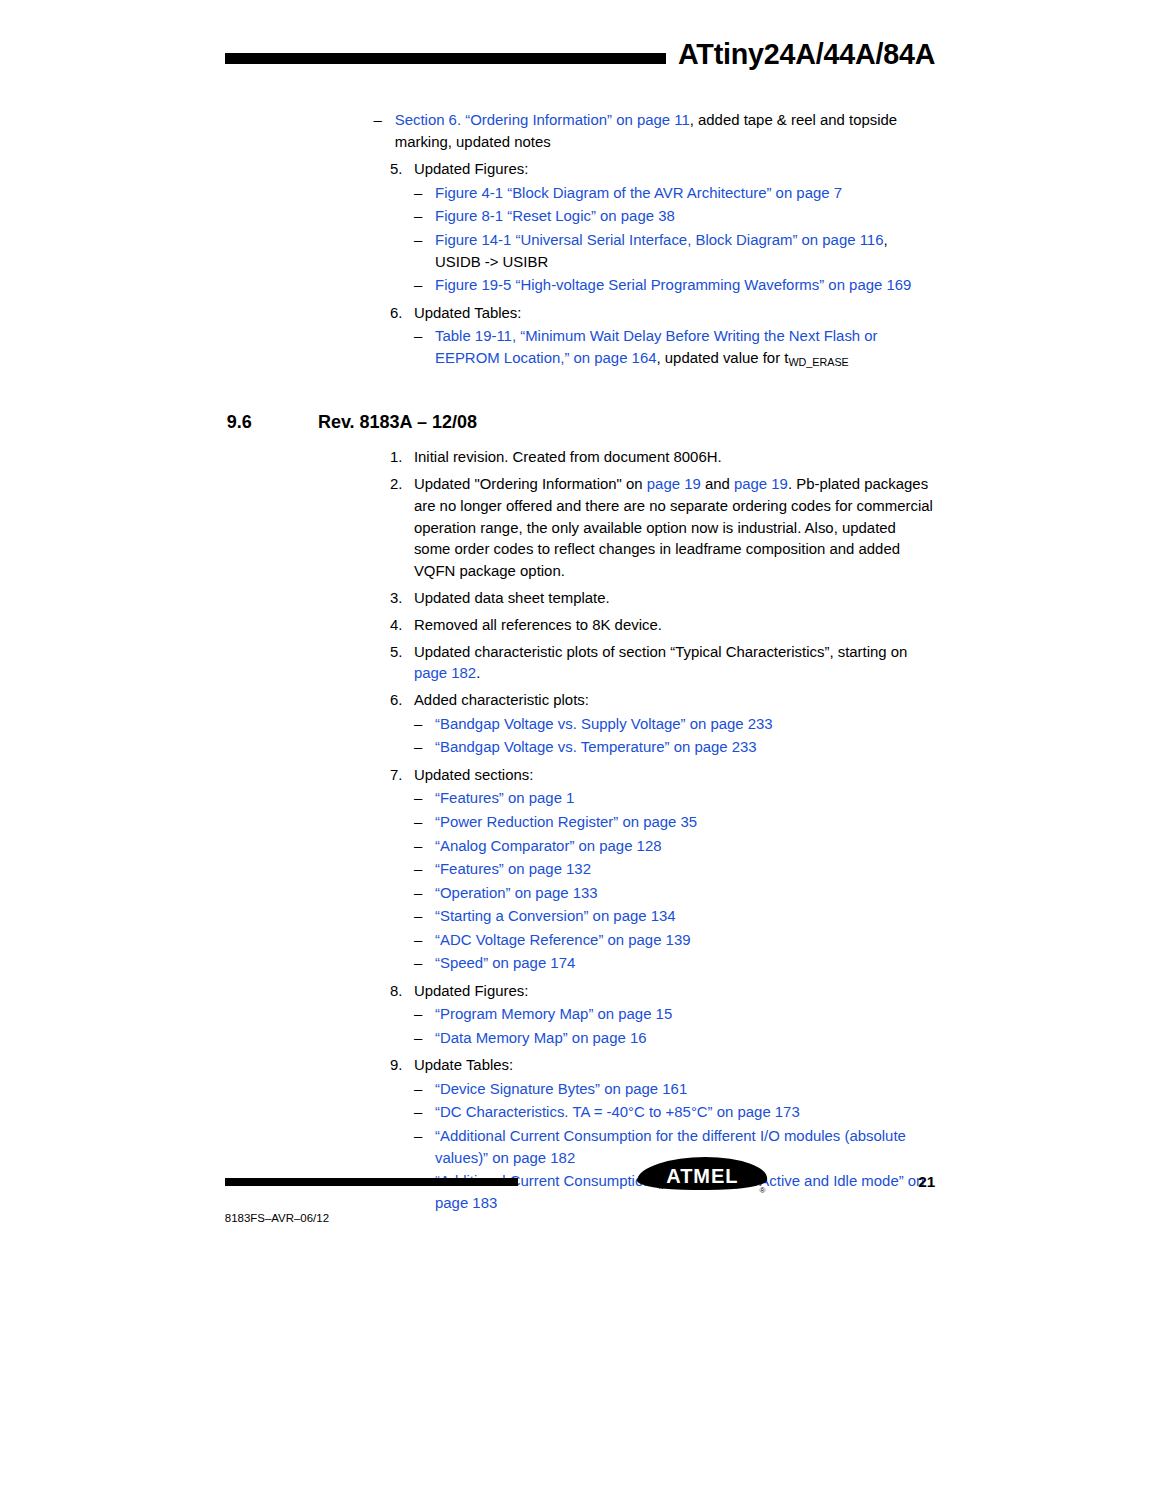ATtiny24A/44A/84A
Section 6. “Ordering Information” on page 11, added tape & reel and topside marking, updated notes
5. Updated Figures:
Figure 4-1 “Block Diagram of the AVR Architecture” on page 7
Figure 8-1 “Reset Logic” on page 38
Figure 14-1 “Universal Serial Interface, Block Diagram” on page 116, USIDB -> USIBR
Figure 19-5 “High-voltage Serial Programming Waveforms” on page 169
6. Updated Tables:
Table 19-11, “Minimum Wait Delay Before Writing the Next Flash or EEPROM Location,” on page 164, updated value for tWD_ERASE
9.6
Rev. 8183A – 12/08
1. Initial revision. Created from document 8006H.
2. Updated "Ordering Information" on page 19 and page 19. Pb-plated packages are no longer offered and there are no separate ordering codes for commercial operation range, the only available option now is industrial. Also, updated some order codes to reflect changes in leadframe composition and added VQFN package option.
3. Updated data sheet template.
4. Removed all references to 8K device.
5. Updated characteristic plots of section “Typical Characteristics”, starting on page 182.
6. Added characteristic plots:
“Bandgap Voltage vs. Supply Voltage” on page 233
“Bandgap Voltage vs. Temperature” on page 233
7. Updated sections:
“Features” on page 1
“Power Reduction Register” on page 35
“Analog Comparator” on page 128
“Features” on page 132
“Operation” on page 133
“Starting a Conversion” on page 134
“ADC Voltage Reference” on page 139
“Speed” on page 174
8. Updated Figures:
“Program Memory Map” on page 15
“Data Memory Map” on page 16
9. Update Tables:
“Device Signature Bytes” on page 161
“DC Characteristics. TA = -40°C to +85°C” on page 173
“Additional Current Consumption for the different I/O modules (absolute values)” on page 182
“Additional Current Consumption (percentage) in Active and Idle mode” on page 183
ATMEL ®
21
8183FS–AVR–06/12